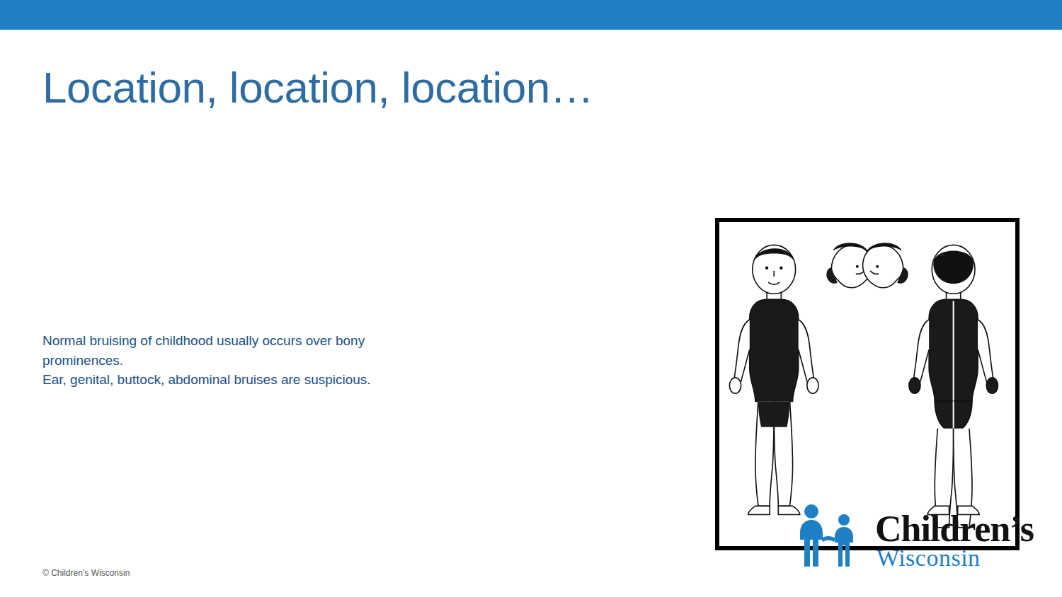Location, location, location…
Normal bruising of childhood usually occurs over bony prominences.
Ear, genital, buttock, abdominal bruises are suspicious.
Children’s
Wisconsin
© Children’s Wisconsin